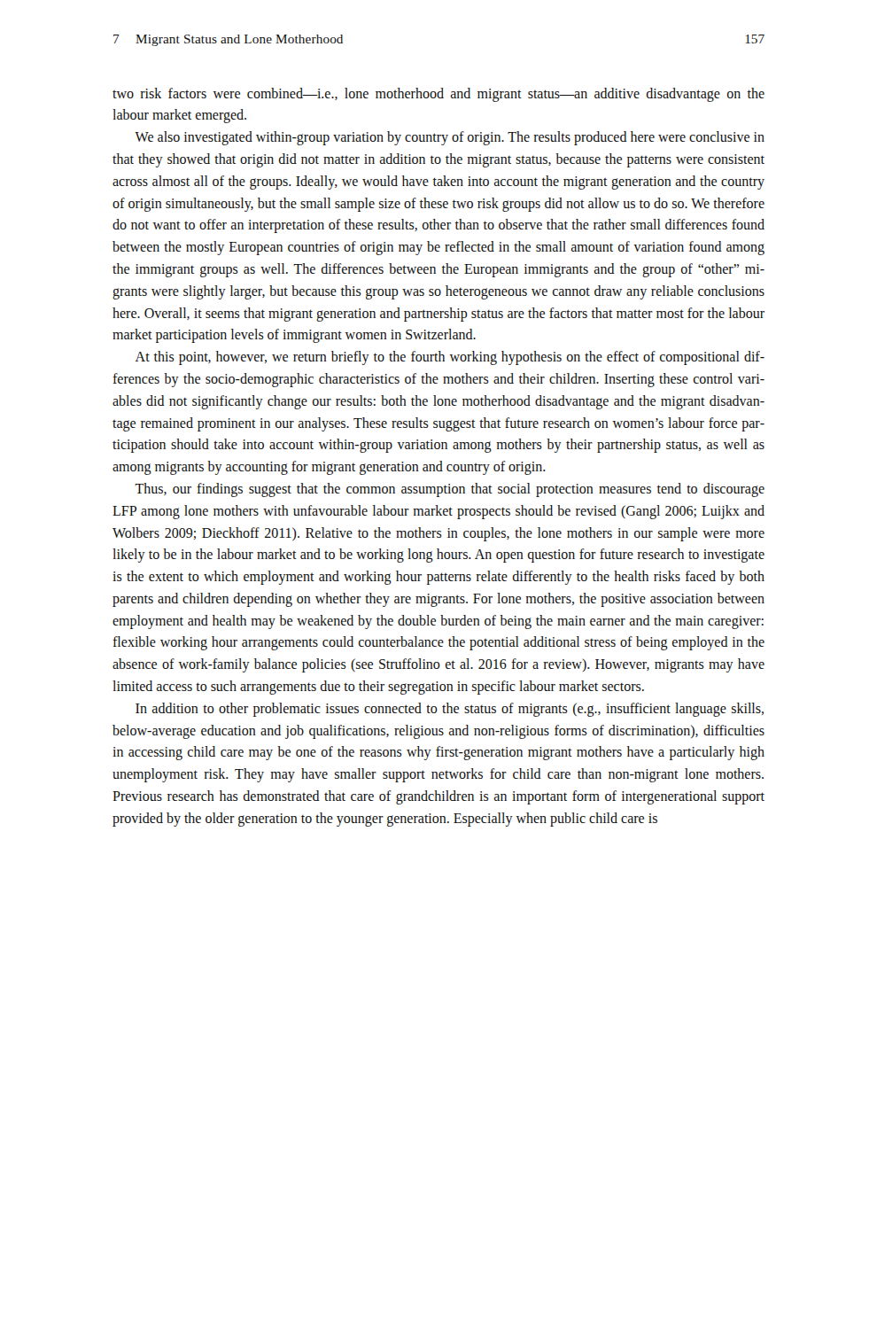7 Migrant Status and Lone Motherhood 157
two risk factors were combined—i.e., lone motherhood and migrant status—an additive disadvantage on the labour market emerged.
We also investigated within-group variation by country of origin. The results produced here were conclusive in that they showed that origin did not matter in addition to the migrant status, because the patterns were consistent across almost all of the groups. Ideally, we would have taken into account the migrant generation and the country of origin simultaneously, but the small sample size of these two risk groups did not allow us to do so. We therefore do not want to offer an interpretation of these results, other than to observe that the rather small differences found between the mostly European countries of origin may be reflected in the small amount of variation found among the immigrant groups as well. The differences between the European immigrants and the group of “other” migrants were slightly larger, but because this group was so heterogeneous we cannot draw any reliable conclusions here. Overall, it seems that migrant generation and partnership status are the factors that matter most for the labour market participation levels of immigrant women in Switzerland.
At this point, however, we return briefly to the fourth working hypothesis on the effect of compositional differences by the socio-demographic characteristics of the mothers and their children. Inserting these control variables did not significantly change our results: both the lone motherhood disadvantage and the migrant disadvantage remained prominent in our analyses. These results suggest that future research on women’s labour force participation should take into account within-group variation among mothers by their partnership status, as well as among migrants by accounting for migrant generation and country of origin.
Thus, our findings suggest that the common assumption that social protection measures tend to discourage LFP among lone mothers with unfavourable labour market prospects should be revised (Gangl 2006; Luijkx and Wolbers 2009; Dieckhoff 2011). Relative to the mothers in couples, the lone mothers in our sample were more likely to be in the labour market and to be working long hours. An open question for future research to investigate is the extent to which employment and working hour patterns relate differently to the health risks faced by both parents and children depending on whether they are migrants. For lone mothers, the positive association between employment and health may be weakened by the double burden of being the main earner and the main caregiver: flexible working hour arrangements could counterbalance the potential additional stress of being employed in the absence of work-family balance policies (see Struffolino et al. 2016 for a review). However, migrants may have limited access to such arrangements due to their segregation in specific labour market sectors.
In addition to other problematic issues connected to the status of migrants (e.g., insufficient language skills, below-average education and job qualifications, religious and non-religious forms of discrimination), difficulties in accessing child care may be one of the reasons why first-generation migrant mothers have a particularly high unemployment risk. They may have smaller support networks for child care than non-migrant lone mothers. Previous research has demonstrated that care of grandchildren is an important form of intergenerational support provided by the older generation to the younger generation. Especially when public child care is